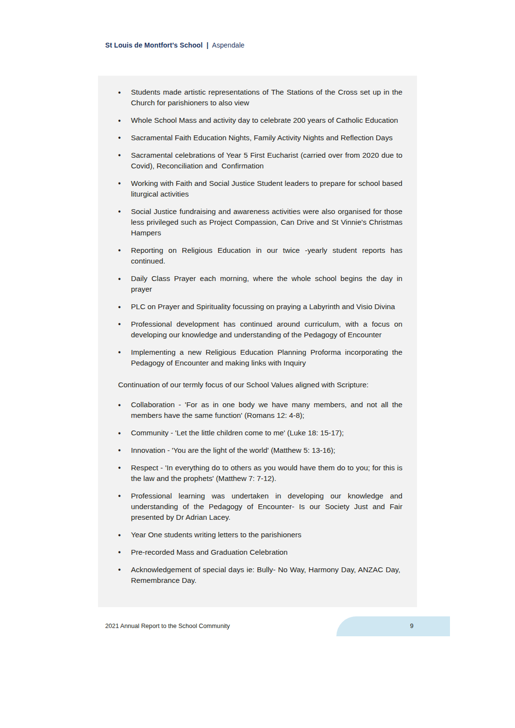St Louis de Montfort's School | Aspendale
Students made artistic representations of The Stations of the Cross set up in the Church for parishioners to also view
Whole School Mass and activity day to celebrate 200 years of Catholic Education
Sacramental Faith Education Nights, Family Activity Nights and Reflection Days
Sacramental celebrations of Year 5 First Eucharist (carried over from 2020 due to Covid), Reconciliation and Confirmation
Working with Faith and Social Justice Student leaders to prepare for school based liturgical activities
Social Justice fundraising and awareness activities were also organised for those less privileged such as Project Compassion, Can Drive and St Vinnie's Christmas Hampers
Reporting on Religious Education in our twice -yearly student reports has continued.
Daily Class Prayer each morning, where the whole school begins the day in prayer
PLC on Prayer and Spirituality focussing on praying a Labyrinth and Visio Divina
Professional development has continued around curriculum, with a focus on developing our knowledge and understanding of the Pedagogy of Encounter
Implementing a new Religious Education Planning Proforma incorporating the Pedagogy of Encounter and making links with Inquiry
Continuation of our termly focus of our School Values aligned with Scripture:
Collaboration - 'For as in one body we have many members, and not all the members have the same function' (Romans 12: 4-8);
Community - 'Let the little children come to me' (Luke 18: 15-17);
Innovation - 'You are the light of the world' (Matthew 5: 13-16);
Respect - 'In everything do to others as you would have them do to you; for this is the law and the prophets' (Matthew 7: 7-12).
Professional learning was undertaken in developing our knowledge and understanding of the Pedagogy of Encounter- Is our Society Just and Fair presented by Dr Adrian Lacey.
Year One students writing letters to the parishioners
Pre-recorded Mass and Graduation Celebration
Acknowledgement of special days ie: Bully- No Way, Harmony Day, ANZAC Day, Remembrance Day.
2021 Annual Report to the School Community
9